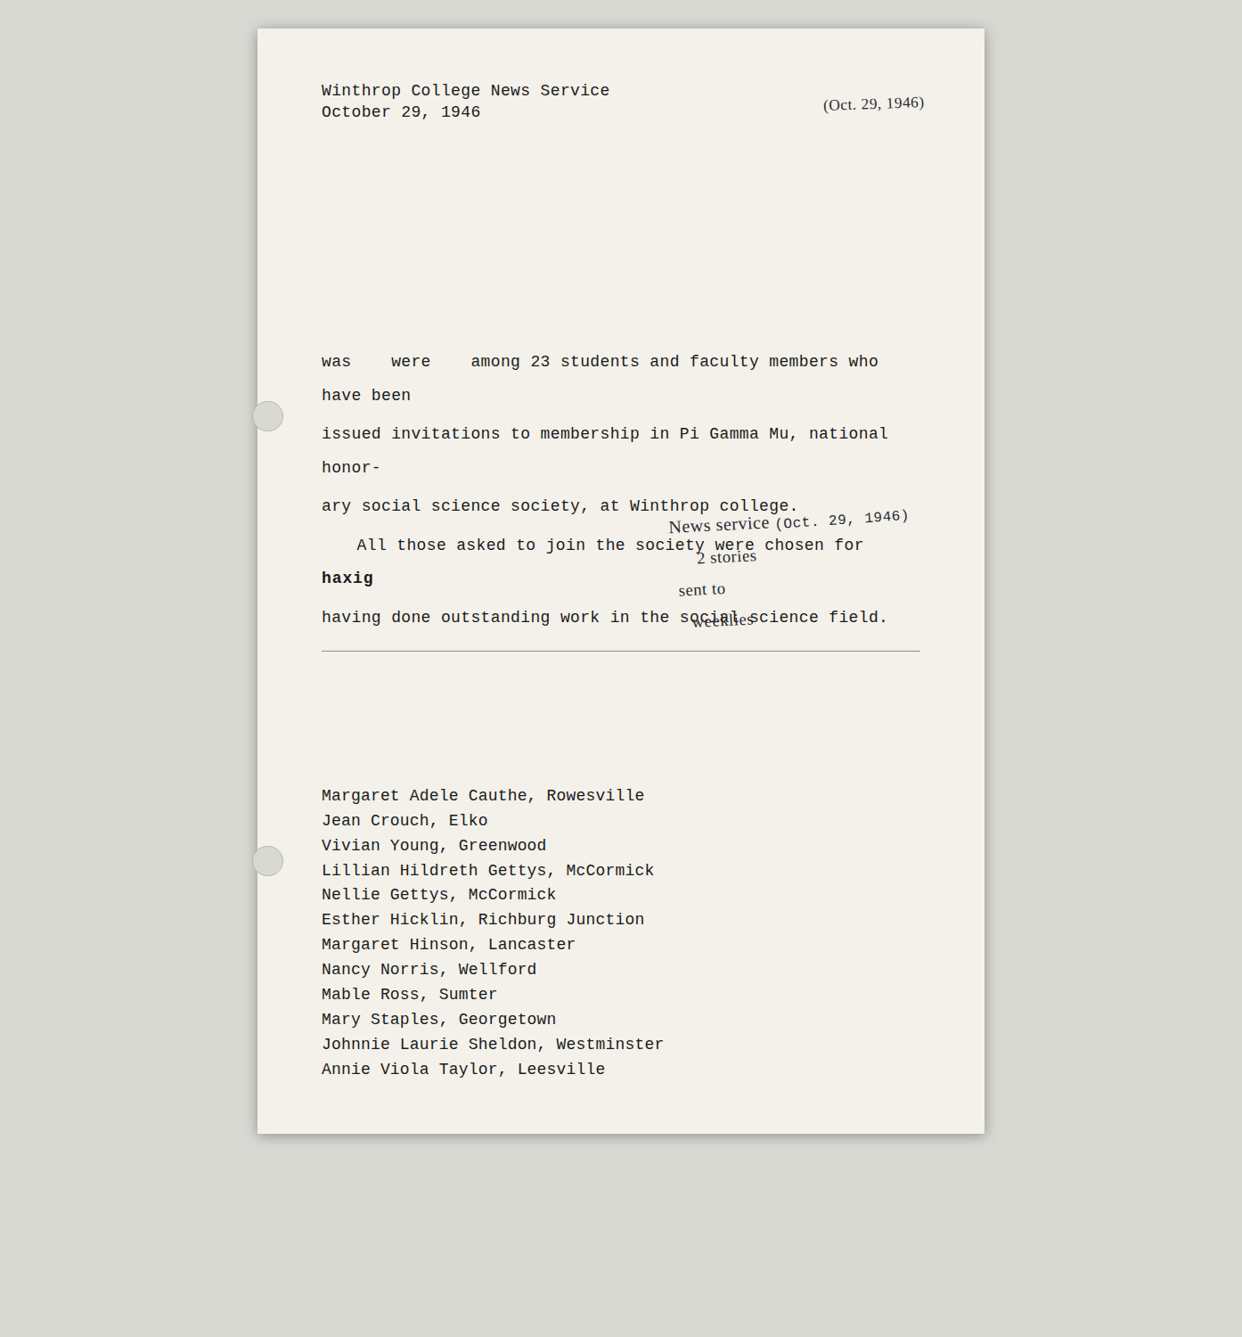Winthrop College News Service
October 29, 1946
(Oct. 29, 1946)
was were among 23 students and faculty members who have been
issued invitations to membership in Pi Gamma Mu, national honor-
ary social science society, at Winthrop college.
All those asked to join the society were chosen for haxig
having done outstanding work in the social science field.
News service (Oct. 29, 1946)
2 stories
sent to
weeklies
Margaret Adele Cauthe, Rowesville
Jean Crouch, Elko
Vivian Young, Greenwood
Lillian Hildreth Gettys, McCormick
Nellie Gettys, McCormick
Esther Hicklin, Richburg Junction
Margaret Hinson, Lancaster
Nancy Norris, Wellford
Mable Ross, Sumter
Mary Staples, Georgetown
Johnnie Laurie Sheldon, Westminster
Annie Viola Taylor, Leesville